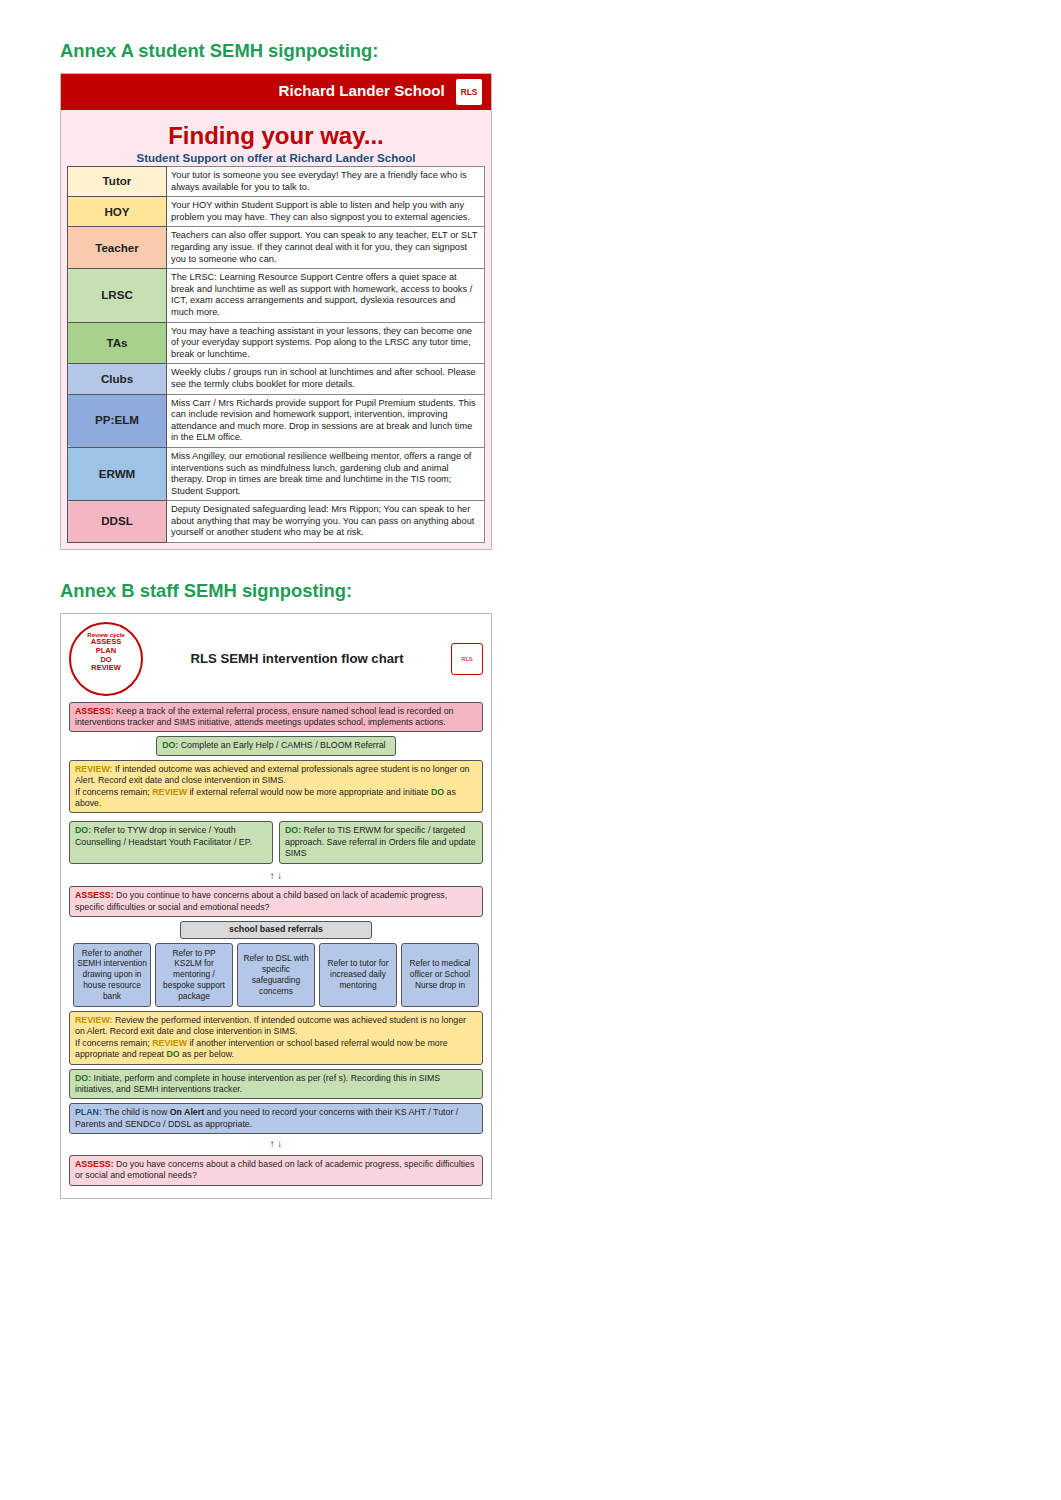Annex A student SEMH signposting:
Richard Lander School RLS
Finding your way... Student Support on offer at Richard Lander School
| Tutor | Your tutor is someone you see everyday! They are a friendly face who is always available for you to talk to. |
| HOY | Your HOY within Student Support is able to listen and help you with any problem you may have. They can also signpost you to external agencies. |
| Teacher | Teachers can also offer support. You can speak to any teacher, ELT or SLT regarding any issue. If they cannot deal with it for you, they can signpost you to someone who can. |
| LRSC | The LRSC: Learning Resource Support Centre offers a quiet space at break and lunchtime as well as support with homework, access to books / ICT, exam access arrangements and support, dyslexia resources and much more. |
| TAs | You may have a teaching assistant in your lessons, they can become one of your everyday support systems. Pop along to the LRSC any tutor time, break or lunchtime. |
| Clubs | Weekly clubs / groups run in school at lunchtimes and after school. Please see the termly clubs booklet for more details. |
| PP:ELM | Miss Carr / Mrs Richards provide support for Pupil Premium students. This can include revision and homework support, intervention, improving attendance and much more. Drop in sessions are at break and lunch time in the ELM office. |
| ERWM | Miss Angilley, our emotional resilience wellbeing mentor, offers a range of interventions such as mindfulness lunch, gardening club and animal therapy. Drop in times are break time and lunchtime in the TIS room; Student Support. |
| DDSL | Deputy Designated safeguarding lead: Mrs Rippon; You can speak to her about anything that may be worrying you. You can pass on anything about yourself or another student who may be at risk. |
Annex B staff SEMH signposting:
Review cycle ASSESS PLAN DO REVIEW
RLS SEMH intervention flow chart
RLS
ASSESS: Keep a track of the external referral process, ensure named school lead is recorded on interventions tracker and SIMS initiative, attends meetings updates school, implements actions.
DO: Complete an Early Help / CAMHS / BLOOM Referral
REVIEW: If intended outcome was achieved and external professionals agree student is no longer on Alert. Record exit date and close intervention in SIMS.
If concerns remain; REVIEW if external referral would now be more appropriate and initiate DO as above.
DO: Refer to TYW drop in service / Youth Counselling / Headstart Youth Facilitator / EP.
DO: Refer to TIS ERWM for specific / targeted approach. Save referral in Orders file and update SIMS
↑ ↓
ASSESS: Do you continue to have concerns about a child based on lack of academic progress, specific difficulties or social and emotional needs?
school based referrals
| Refer to another SEMH intervention drawing upon in house resource bank | Refer to PP KS2LM for mentoring / bespoke support package | Refer to DSL with specific safeguarding concerns | Refer to tutor for increased daily mentoring | Refer to medical officer or School Nurse drop in |
REVIEW: Review the performed intervention. If intended outcome was achieved student is no longer on Alert. Record exit date and close intervention in SIMS.
If concerns remain; REVIEW if another intervention or school based referral would now be more appropriate and repeat DO as per below.
DO: Initiate, perform and complete in house intervention as per (ref s). Recording this in SIMS initiatives, and SEMH interventions tracker.
PLAN: The child is now On Alert and you need to record your concerns with their KS AHT / Tutor / Parents and SENDCo / DDSL as appropriate.
↑ ↓
ASSESS: Do you have concerns about a child based on lack of academic progress, specific difficulties or social and emotional needs?